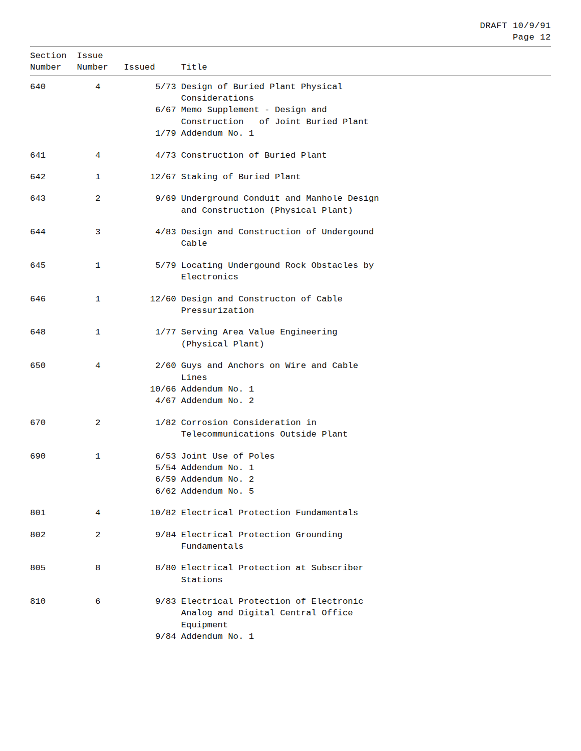DRAFT 10/9/91 Page 12
| Section Number | Issue Number | Issued | Title |
| --- | --- | --- | --- |
| 640 | 4 | 5/73 6/67 1/79 | Design of Buried Plant Physical Considerations Memo Supplement - Design and Construction of Joint Buried Plant Addendum No. 1 |
| 641 | 4 | 4/73 | Construction of Buried Plant |
| 642 | 1 | 12/67 | Staking of Buried Plant |
| 643 | 2 | 9/69 | Underground Conduit and Manhole Design and Construction (Physical Plant) |
| 644 | 3 | 4/83 | Design and Construction of Undergound Cable |
| 645 | 1 | 5/79 | Locating Undergound Rock Obstacles by Electronics |
| 646 | 1 | 12/60 | Design and Constructon of Cable Pressurization |
| 648 | 1 | 1/77 | Serving Area Value Engineering (Physical Plant) |
| 650 | 4 | 2/60 10/66 4/67 | Guys and Anchors on Wire and Cable Lines Addendum No. 1 Addendum No. 2 |
| 670 | 2 | 1/82 | Corrosion Consideration in Telecommunications Outside Plant |
| 690 | 1 | 6/53 5/54 6/59 6/62 | Joint Use of Poles Addendum No. 1 Addendum No. 2 Addendum No. 5 |
| 801 | 4 | 10/82 | Electrical Protection Fundamentals |
| 802 | 2 | 9/84 | Electrical Protection Grounding Fundamentals |
| 805 | 8 | 8/80 | Electrical Protection at Subscriber Stations |
| 810 | 6 | 9/83 9/84 | Electrical Protection of Electronic Analog and Digital Central Office Equipment Addendum No. 1 |